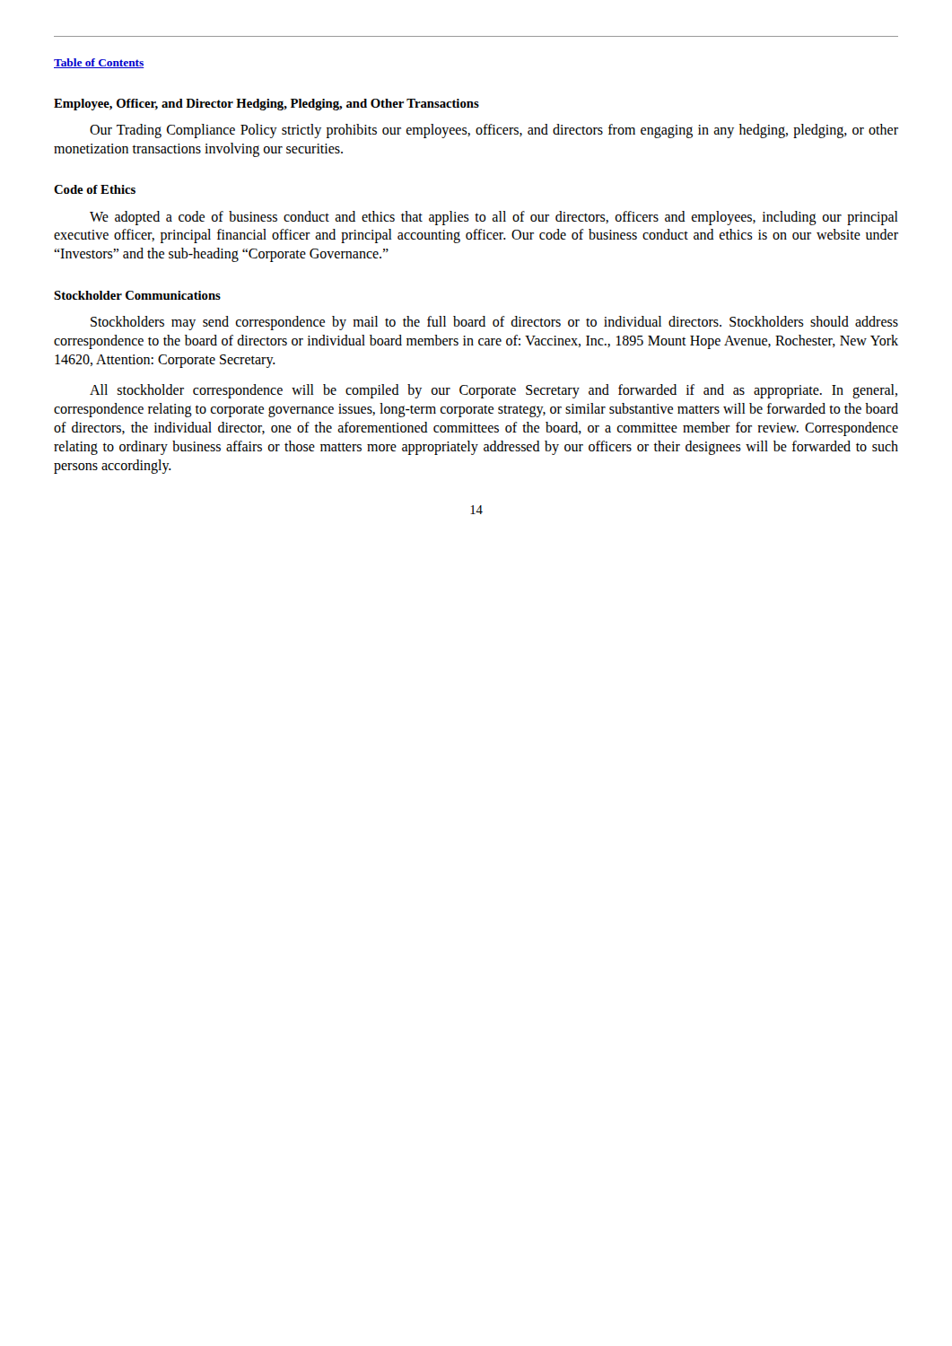Table of Contents
Employee, Officer, and Director Hedging, Pledging, and Other Transactions
Our Trading Compliance Policy strictly prohibits our employees, officers, and directors from engaging in any hedging, pledging, or other monetization transactions involving our securities.
Code of Ethics
We adopted a code of business conduct and ethics that applies to all of our directors, officers and employees, including our principal executive officer, principal financial officer and principal accounting officer. Our code of business conduct and ethics is on our website under “Investors” and the sub-heading “Corporate Governance.”
Stockholder Communications
Stockholders may send correspondence by mail to the full board of directors or to individual directors. Stockholders should address correspondence to the board of directors or individual board members in care of: Vaccinex, Inc., 1895 Mount Hope Avenue, Rochester, New York 14620, Attention: Corporate Secretary.
All stockholder correspondence will be compiled by our Corporate Secretary and forwarded if and as appropriate. In general, correspondence relating to corporate governance issues, long-term corporate strategy, or similar substantive matters will be forwarded to the board of directors, the individual director, one of the aforementioned committees of the board, or a committee member for review. Correspondence relating to ordinary business affairs or those matters more appropriately addressed by our officers or their designees will be forwarded to such persons accordingly.
14